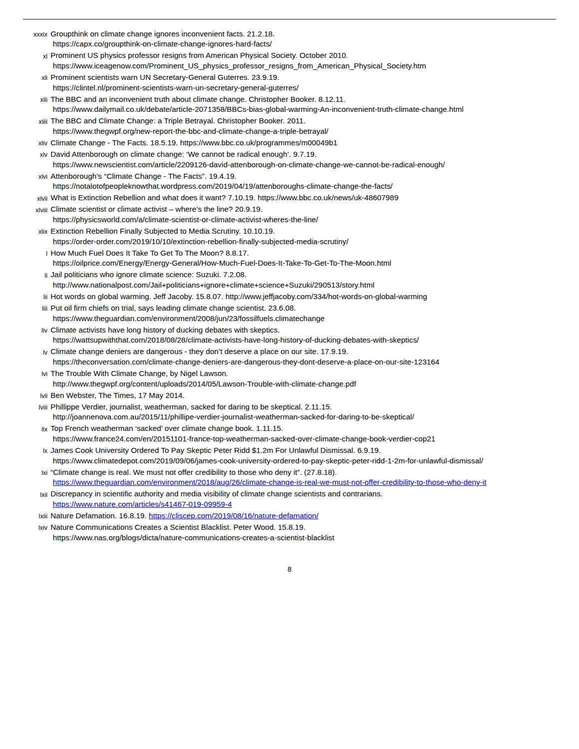xxxix Groupthink on climate change ignores inconvenient facts. 21.2.18. https://capx.co/groupthink-on-climate-change-ignores-hard-facts/
xl Prominent US physics professor resigns from American Physical Society. October 2010. https://www.iceagenow.com/Prominent_US_physics_professor_resigns_from_American_Physical_Society.htm
xli Prominent scientists warn UN Secretary-General Guterres. 23.9.19. https://clintel.nl/prominent-scientists-warn-un-secretary-general-guterres/
xlii The BBC and an inconvenient truth about climate change. Christopher Booker. 8.12.11. https://www.dailymail.co.uk/debate/article-2071358/BBCs-bias-global-warming-An-inconvenient-truth-climate-change.html
xliii The BBC and Climate Change: a Triple Betrayal. Christopher Booker. 2011. https://www.thegwpf.org/new-report-the-bbc-and-climate-change-a-triple-betrayal/
xliv Climate Change - The Facts. 18.5.19. https://www.bbc.co.uk/programmes/m00049b1
xlv David Attenborough on climate change: ‘We cannot be radical enough’. 9.7.19. https://www.newscientist.com/article/2209126-david-attenborough-on-climate-change-we-cannot-be-radical-enough/
xlvi Attenborough’s “Climate Change - The Facts”. 19.4.19. https://notalotofpeopleknowthat.wordpress.com/2019/04/19/attenboroughs-climate-change-the-facts/
xlvii What is Extinction Rebellion and what does it want? 7.10.19. https://www.bbc.co.uk/news/uk-48607989
xlviii Climate scientist or climate activist – where’s the line? 20.9.19. https://physicsworld.com/a/climate-scientist-or-climate-activist-wheres-the-line/
xlix Extinction Rebellion Finally Subjected to Media Scrutiny. 10.10.19. https://order-order.com/2019/10/10/extinction-rebellion-finally-subjected-media-scrutiny/
l How Much Fuel Does It Take To Get To The Moon? 8.8.17. https://oilprice.com/Energy/Energy-General/How-Much-Fuel-Does-It-Take-To-Get-To-The-Moon.html
li Jail politicians who ignore climate science: Suzuki. 7.2.08. http://www.nationalpost.com/Jail+politicians+ignore+climate+science+Suzuki/290513/story.html
lii Hot words on global warming. Jeff Jacoby. 15.8.07. http://www.jeffjacoby.com/334/hot-words-on-global-warming
liii Put oil firm chiefs on trial, says leading climate change scientist. 23.6.08. https://www.theguardian.com/environment/2008/jun/23/fossilfuels.climatechange
liv Climate activists have long history of ducking debates with skeptics. https://wattsupwiththat.com/2018/08/28/climate-activists-have-long-history-of-ducking-debates-with-skeptics/
lv Climate change deniers are dangerous - they don’t deserve a place on our site. 17.9.19. https://theconversation.com/climate-change-deniers-are-dangerous-they-dont-deserve-a-place-on-our-site-123164
lvi The Trouble With Climate Change, by Nigel Lawson. http://www.thegwpf.org/content/uploads/2014/05/Lawson-Trouble-with-climate-change.pdf
lvii Ben Webster, The Times, 17 May 2014.
lviii Phillippe Verdier, journalist, weatherman, sacked for daring to be skeptical. 2.11.15. http://joannenova.com.au/2015/11/phillipe-verdier-journalist-weatherman-sacked-for-daring-to-be-skeptical/
lix Top French weatherman ‘sacked’ over climate change book. 1.11.15. https://www.france24.com/en/20151101-france-top-weatherman-sacked-over-climate-change-book-verdier-cop21
lx James Cook University Ordered To Pay Skeptic Peter Ridd $1.2m For Unlawful Dismissal. 6.9.19. https://www.climatedepot.com/2019/09/06/james-cook-university-ordered-to-pay-skeptic-peter-ridd-1-2m-for-unlawful-dismissal/
lxi “Climate change is real. We must not offer credibility to those who deny it”. (27.8.18). https://www.theguardian.com/environment/2018/aug/26/climate-change-is-real-we-must-not-offer-credibility-to-those-who-deny-it
lxii Discrepancy in scientific authority and media visibility of climate change scientists and contrarians. https://www.nature.com/articles/s41467-019-09959-4
lxiii Nature Defamation. 16.8.19. https://cliscep.com/2019/08/16/nature-defamation/
lxiv Nature Communications Creates a Scientist Blacklist. Peter Wood. 15.8.19. https://www.nas.org/blogs/dicta/nature-communications-creates-a-scientist-blacklist
8